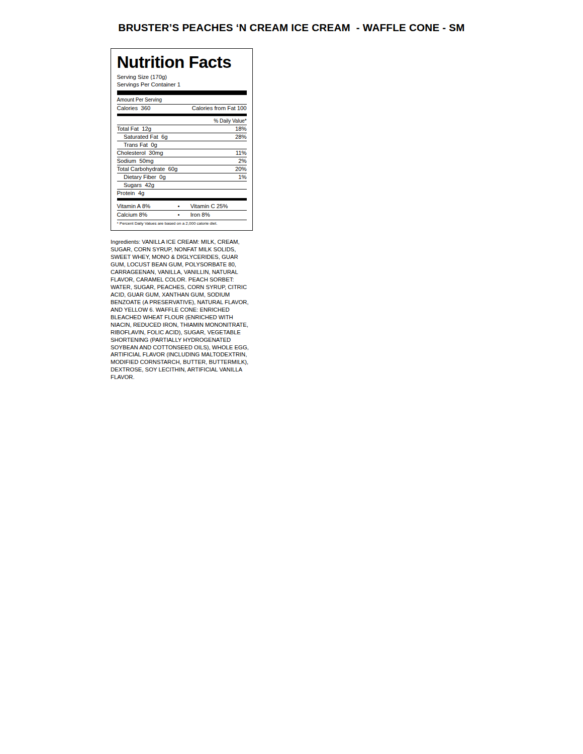BRUSTER’S PEACHES ‘N CREAM ICE CREAM - WAFFLE CONE - SM
Nutrition Facts
Serving Size (170g)
Servings Per Container 1
Amount Per Serving
| Calories 360 | Calories from Fat 100 |
| | % Daily Value* |
| Total Fat 12g | 18% |
| Saturated Fat 6g | 28% |
| Trans Fat 0g | |
| Cholesterol 30mg | 11% |
| Sodium 50mg | 2% |
| Total Carbohydrate 60g | 20% |
| Dietary Fiber 0g | 1% |
| Sugars 42g | |
| Protein 4g | |
| Vitamin A 8% | • | Vitamin C 25% |
| Calcium 8% | • | Iron 8% |
* Percent Daily Values are based on a 2,000 calorie diet.
Ingredients: VANILLA ICE CREAM: MILK, CREAM, SUGAR, CORN SYRUP, NONFAT MILK SOLIDS, SWEET WHEY, MONO & DIGLYCERIDES, GUAR GUM, LOCUST BEAN GUM, POLYSORBATE 80, CARRAGEENAN, VANILLA, VANILLIN, NATURAL FLAVOR, CARAMEL COLOR. PEACH SORBET: WATER, SUGAR, PEACHES, CORN SYRUP, CITRIC ACID, GUAR GUM, XANTHAN GUM, SODIUM BENZOATE (A PRESERVATIVE), NATURAL FLAVOR, AND YELLOW 6. WAFFLE CONE: ENRICHED BLEACHED WHEAT FLOUR (ENRICHED WITH NIACIN, REDUCED IRON, THIAMIN MONONITRATE, RIBOFLAVIN, FOLIC ACID), SUGAR, VEGETABLE SHORTENING (PARTIALLY HYDROGENATED SOYBEAN AND COTTONSEED OILS), WHOLE EGG, ARTIFICIAL FLAVOR (INCLUDING MALTODEXTRIN, MODIFIED CORNSTARCH, BUTTER, BUTTERMILK), DEXTROSE, SOY LECITHIN, ARTIFICIAL VANILLA FLAVOR.